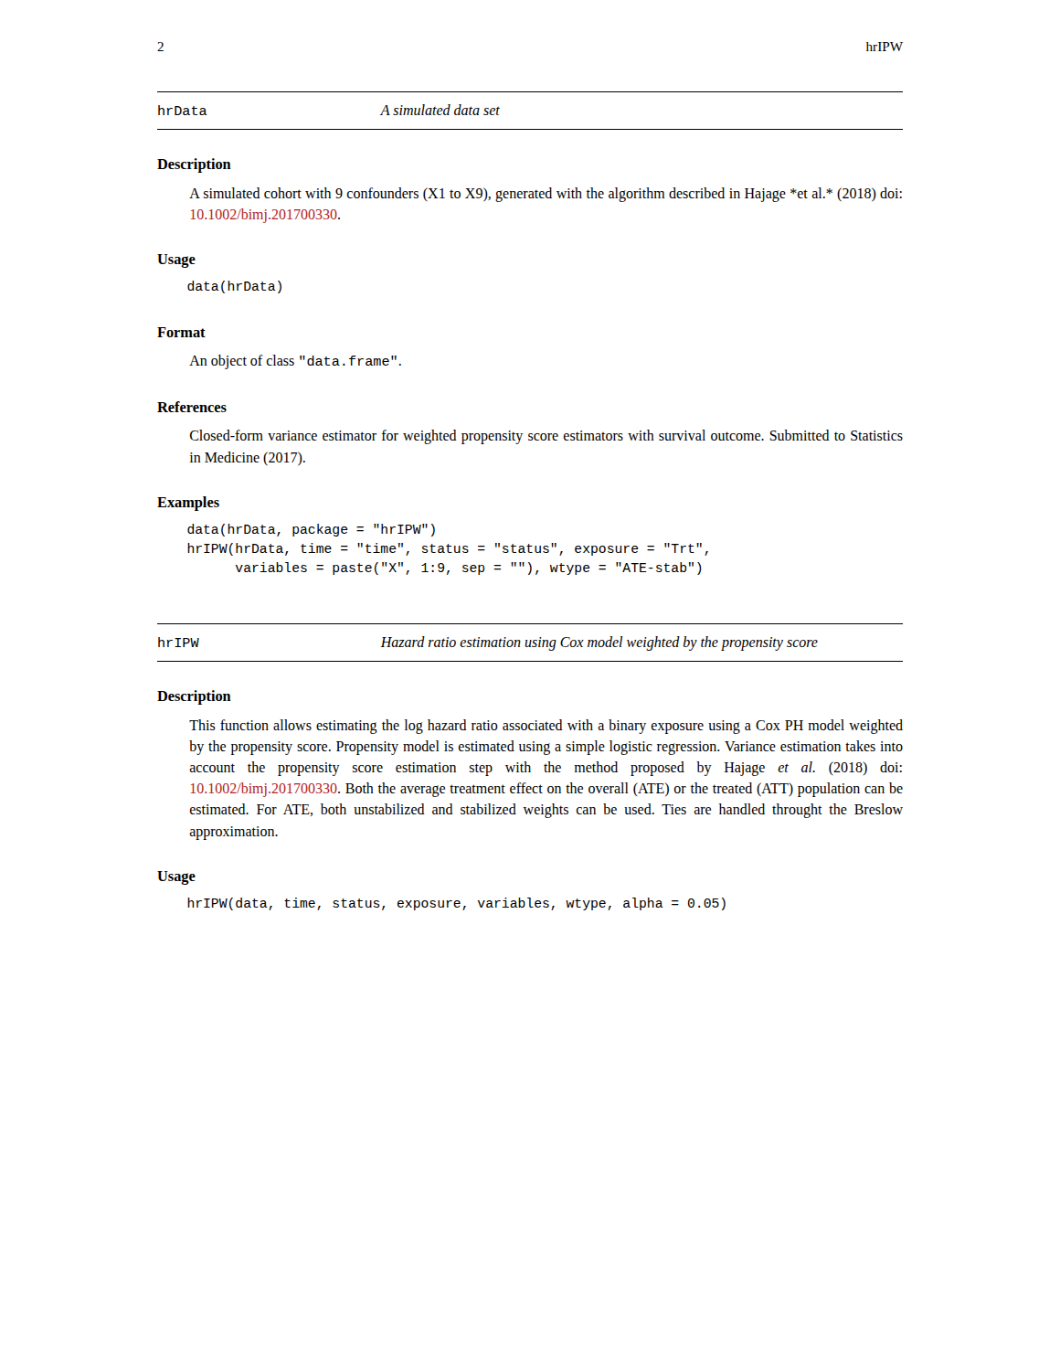2 hrIPW
hrData A simulated data set
Description
A simulated cohort with 9 confounders (X1 to X9), generated with the algorithm described in Hajage *et al.* (2018) doi: 10.1002/bimj.201700330.
Usage
data(hrData)
Format
An object of class "data.frame".
References
Closed-form variance estimator for weighted propensity score estimators with survival outcome. Submitted to Statistics in Medicine (2017).
Examples
data(hrData, package = "hrIPW")
hrIPW(hrData, time = "time", status = "status", exposure = "Trt",
      variables = paste("X", 1:9, sep = ""), wtype = "ATE-stab")
hrIPW Hazard ratio estimation using Cox model weighted by the propensity score
Description
This function allows estimating the log hazard ratio associated with a binary exposure using a Cox PH model weighted by the propensity score. Propensity model is estimated using a simple logistic regression. Variance estimation takes into account the propensity score estimation step with the method proposed by Hajage et al. (2018) doi: 10.1002/bimj.201700330. Both the average treatment effect on the overall (ATE) or the treated (ATT) population can be estimated. For ATE, both unstabilized and stabilized weights can be used. Ties are handled throught the Breslow approximation.
Usage
hrIPW(data, time, status, exposure, variables, wtype, alpha = 0.05)